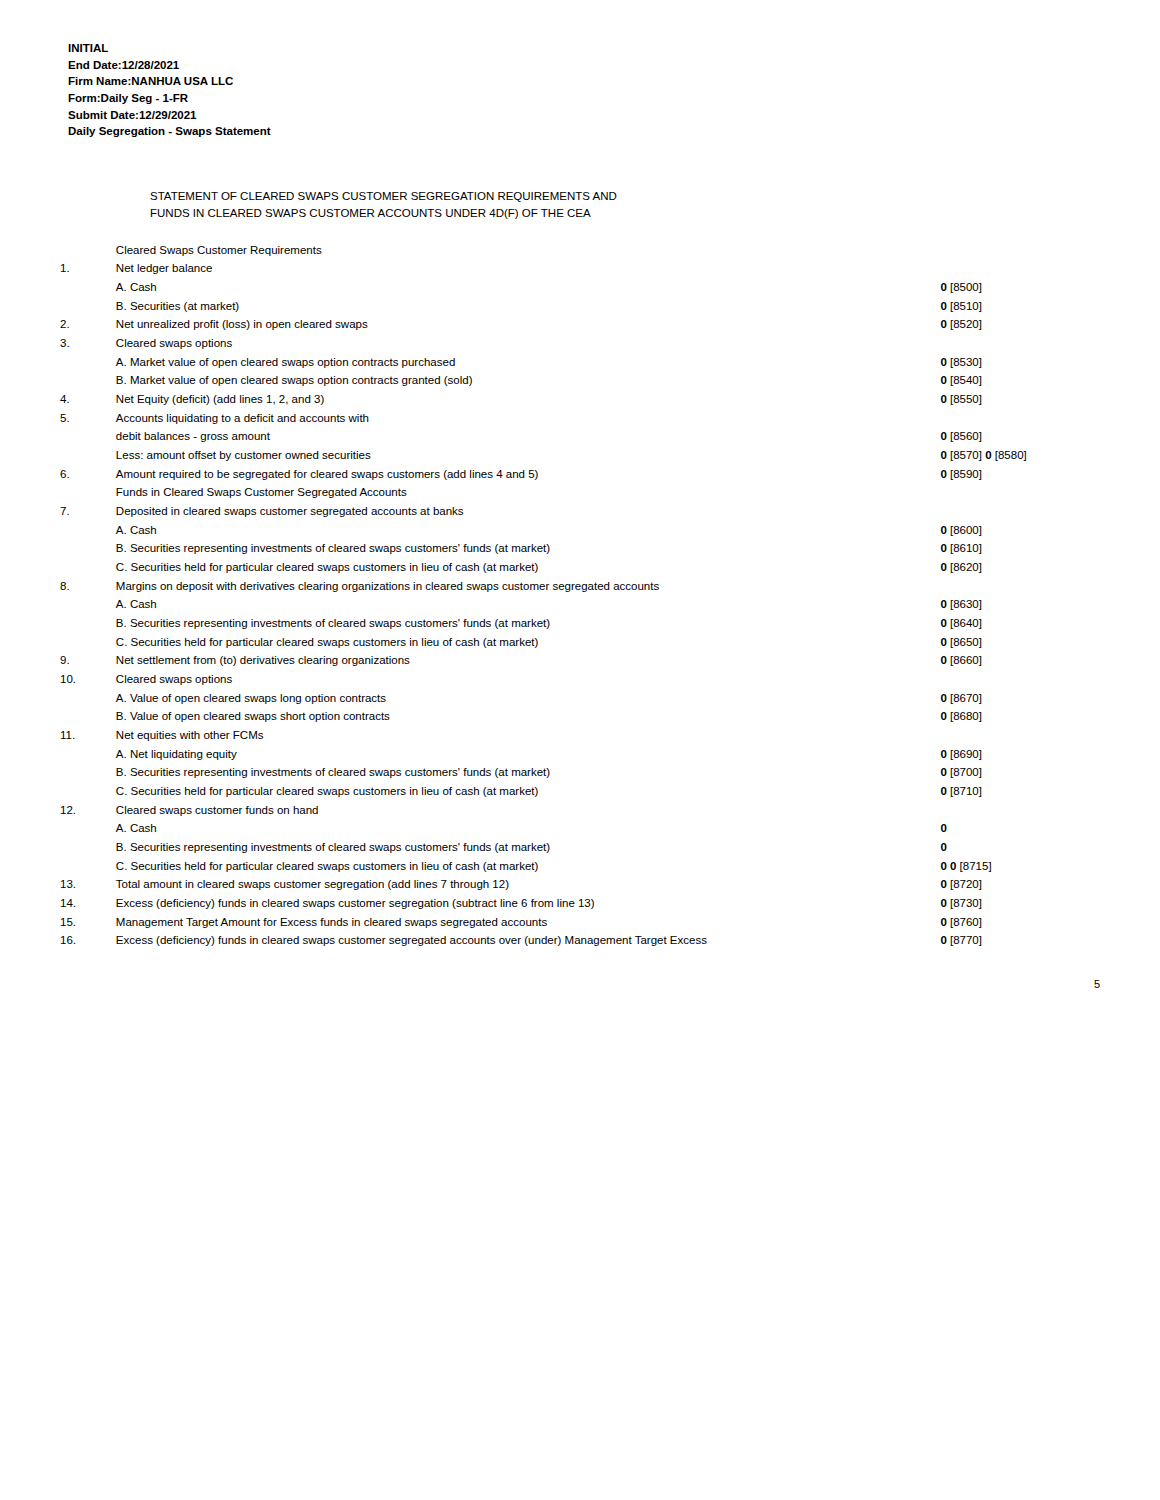INITIAL
End Date:12/28/2021
Firm Name:NANHUA USA LLC
Form:Daily Seg - 1-FR
Submit Date:12/29/2021
Daily Segregation - Swaps Statement
STATEMENT OF CLEARED SWAPS CUSTOMER SEGREGATION REQUIREMENTS AND
FUNDS IN CLEARED SWAPS CUSTOMER ACCOUNTS UNDER 4D(F) OF THE CEA
| | Cleared Swaps Customer Requirements | |
| 1. | Net ledger balance | |
| | A. Cash | 0 [8500] |
| | B. Securities (at market) | 0 [8510] |
| 2. | Net unrealized profit (loss) in open cleared swaps | 0 [8520] |
| 3. | Cleared swaps options | |
| | A. Market value of open cleared swaps option contracts purchased | 0 [8530] |
| | B. Market value of open cleared swaps option contracts granted (sold) | 0 [8540] |
| 4. | Net Equity (deficit) (add lines 1, 2, and 3) | 0 [8550] |
| 5. | Accounts liquidating to a deficit and accounts with | |
| | debit balances - gross amount | 0 [8560] |
| | Less: amount offset by customer owned securities | 0 [8570] 0 [8580] |
| 6. | Amount required to be segregated for cleared swaps customers (add lines 4 and 5) | 0 [8590] |
| | Funds in Cleared Swaps Customer Segregated Accounts | |
| 7. | Deposited in cleared swaps customer segregated accounts at banks | |
| | A. Cash | 0 [8600] |
| | B. Securities representing investments of cleared swaps customers' funds (at market) | 0 [8610] |
| | C. Securities held for particular cleared swaps customers in lieu of cash (at market) | 0 [8620] |
| 8. | Margins on deposit with derivatives clearing organizations in cleared swaps customer segregated accounts | |
| | A. Cash | 0 [8630] |
| | B. Securities representing investments of cleared swaps customers' funds (at market) | 0 [8640] |
| | C. Securities held for particular cleared swaps customers in lieu of cash (at market) | 0 [8650] |
| 9. | Net settlement from (to) derivatives clearing organizations | 0 [8660] |
| 10. | Cleared swaps options | |
| | A. Value of open cleared swaps long option contracts | 0 [8670] |
| | B. Value of open cleared swaps short option contracts | 0 [8680] |
| 11. | Net equities with other FCMs | |
| | A. Net liquidating equity | 0 [8690] |
| | B. Securities representing investments of cleared swaps customers' funds (at market) | 0 [8700] |
| | C. Securities held for particular cleared swaps customers in lieu of cash (at market) | 0 [8710] |
| 12. | Cleared swaps customer funds on hand | |
| | A. Cash | 0 |
| | B. Securities representing investments of cleared swaps customers' funds (at market) | 0 |
| | C. Securities held for particular cleared swaps customers in lieu of cash (at market) | 0 0 [8715] |
| 13. | Total amount in cleared swaps customer segregation (add lines 7 through 12) | 0 [8720] |
| 14. | Excess (deficiency) funds in cleared swaps customer segregation (subtract line 6 from line 13) | 0 [8730] |
| 15. | Management Target Amount for Excess funds in cleared swaps segregated accounts | 0 [8760] |
| 16. | Excess (deficiency) funds in cleared swaps customer segregated accounts over (under) Management Target Excess | 0 [8770] |
5